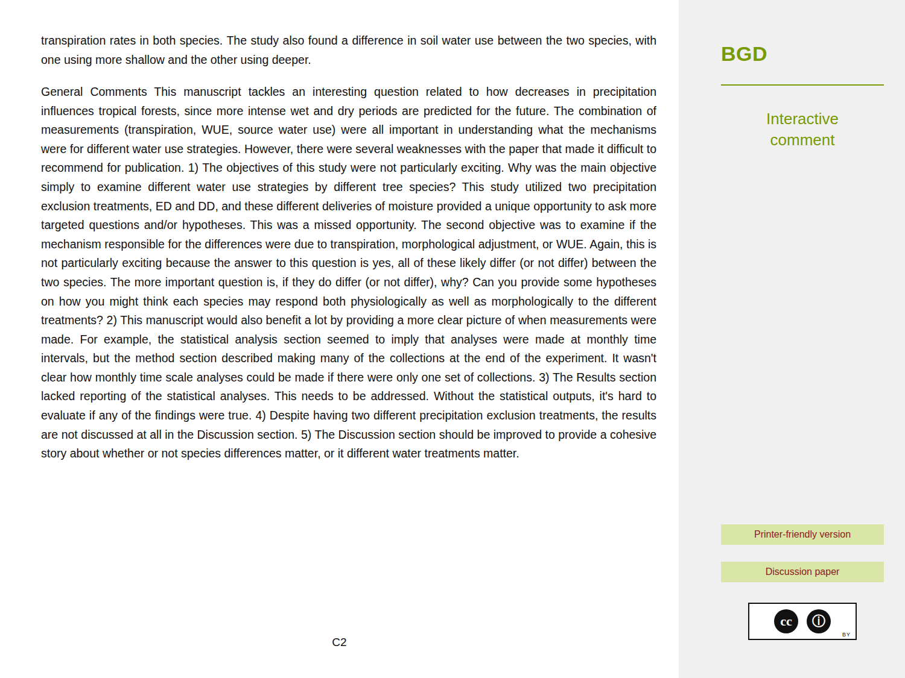BGD
Interactive
comment
Printer-friendly version
Discussion paper
cc
ⓘ
BY
transpiration rates in both species. The study also found a difference in soil water use between the two species, with one using more shallow and the other using deeper.
General Comments This manuscript tackles an interesting question related to how decreases in precipitation influences tropical forests, since more intense wet and dry periods are predicted for the future. The combination of measurements (transpiration, WUE, source water use) were all important in understanding what the mechanisms were for different water use strategies. However, there were several weaknesses with the paper that made it difficult to recommend for publication. 1) The objectives of this study were not particularly exciting. Why was the main objective simply to examine different water use strategies by different tree species? This study utilized two precipitation exclusion treatments, ED and DD, and these different deliveries of moisture provided a unique opportunity to ask more targeted questions and/or hypotheses. This was a missed opportunity. The second objective was to examine if the mechanism responsible for the differences were due to transpiration, morphological adjustment, or WUE. Again, this is not particularly exciting because the answer to this question is yes, all of these likely differ (or not differ) between the two species. The more important question is, if they do differ (or not differ), why? Can you provide some hypotheses on how you might think each species may respond both physiologically as well as morphologically to the different treatments? 2) This manuscript would also benefit a lot by providing a more clear picture of when measurements were made. For example, the statistical analysis section seemed to imply that analyses were made at monthly time intervals, but the method section described making many of the collections at the end of the experiment. It wasn't clear how monthly time scale analyses could be made if there were only one set of collections. 3) The Results section lacked reporting of the statistical analyses. This needs to be addressed. Without the statistical outputs, it's hard to evaluate if any of the findings were true. 4) Despite having two different precipitation exclusion treatments, the results are not discussed at all in the Discussion section. 5) The Discussion section should be improved to provide a cohesive story about whether or not species differences matter, or it different water treatments matter.
C2